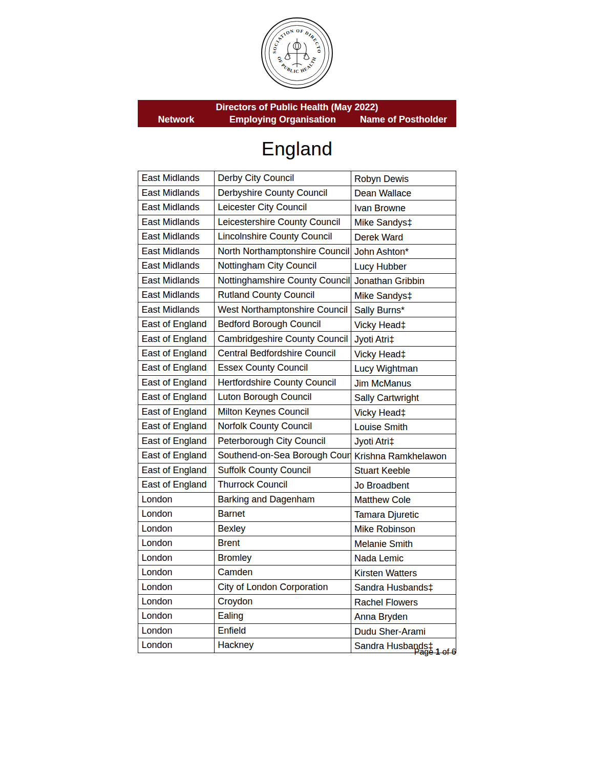ASSOCIATION OF DIRECTORS OF PUBLIC HEALTH
| Directors of Public Health (May 2022) |
| Network | Employing Organisation | Name of Postholder |
England
| East Midlands | Derby City Council | Robyn Dewis |
| East Midlands | Derbyshire County Council | Dean Wallace |
| East Midlands | Leicester City Council | Ivan Browne |
| East Midlands | Leicestershire County Council | Mike Sandys‡ |
| East Midlands | Lincolnshire County Council | Derek Ward |
| East Midlands | North Northamptonshire Council | John Ashton* |
| East Midlands | Nottingham City Council | Lucy Hubber |
| East Midlands | Nottinghamshire County Council | Jonathan Gribbin |
| East Midlands | Rutland County Council | Mike Sandys‡ |
| East Midlands | West Northamptonshire Council | Sally Burns* |
| East of England | Bedford Borough Council | Vicky Head‡ |
| East of England | Cambridgeshire County Council | Jyoti Atri‡ |
| East of England | Central Bedfordshire Council | Vicky Head‡ |
| East of England | Essex County Council | Lucy Wightman |
| East of England | Hertfordshire County Council | Jim McManus |
| East of England | Luton Borough Council | Sally Cartwright |
| East of England | Milton Keynes Council | Vicky Head‡ |
| East of England | Norfolk County Council | Louise Smith |
| East of England | Peterborough City Council | Jyoti Atri‡ |
| East of England | Southend-on-Sea Borough Council | Krishna Ramkhelawon |
| East of England | Suffolk County Council | Stuart Keeble |
| East of England | Thurrock Council | Jo Broadbent |
| London | Barking and Dagenham | Matthew Cole |
| London | Barnet | Tamara Djuretic |
| London | Bexley | Mike Robinson |
| London | Brent | Melanie Smith |
| London | Bromley | Nada Lemic |
| London | Camden | Kirsten Watters |
| London | City of London Corporation | Sandra Husbands‡ |
| London | Croydon | Rachel Flowers |
| London | Ealing | Anna Bryden |
| London | Enfield | Dudu Sher-Arami |
| London | Hackney | Sandra Husbands‡ |
Page 1 of 6